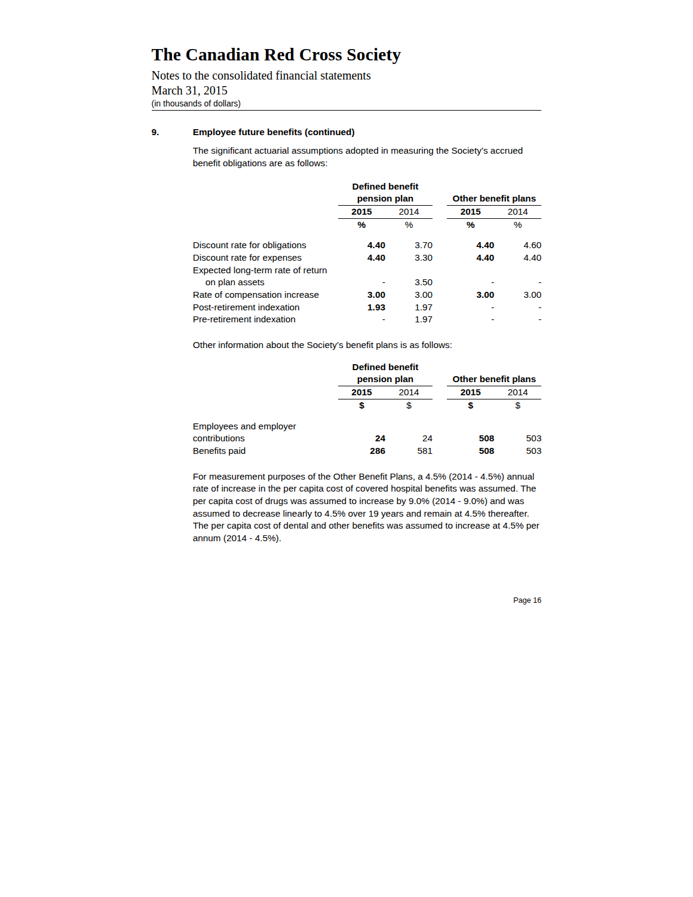The Canadian Red Cross Society
Notes to the consolidated financial statements
March 31, 2015
(in thousands of dollars)
9.
Employee future benefits (continued)
The significant actuarial assumptions adopted in measuring the Society’s accrued benefit obligations are as follows:
| | Defined benefit pension plan | | Other benefit plans |
| | 2015 | 2014 | | 2015 | 2014 |
| | % | % | | % | % |
| Discount rate for obligations | 4.40 | 3.70 | | 4.40 | 4.60 |
| Discount rate for expenses | 4.40 | 3.30 | | 4.40 | 4.40 |
| Expected long-term rate of return | | | | | |
| on plan assets | - | 3.50 | | - | - |
| Rate of compensation increase | 3.00 | 3.00 | | 3.00 | 3.00 |
| Post-retirement indexation | 1.93 | 1.97 | | - | - |
| Pre-retirement indexation | - | 1.97 | | - | - |
Other information about the Society’s benefit plans is as follows:
| | Defined benefit pension plan | | Other benefit plans |
| | 2015 | 2014 | | 2015 | 2014 |
| | $ | $ | | $ | $ |
| Employees and employer contributions | 24 | 24 | | 508 | 503 |
| Benefits paid | 286 | 581 | | 508 | 503 |
For measurement purposes of the Other Benefit Plans, a 4.5% (2014 - 4.5%) annual rate of increase in the per capita cost of covered hospital benefits was assumed. The per capita cost of drugs was assumed to increase by 9.0% (2014 - 9.0%) and was assumed to decrease linearly to 4.5% over 19 years and remain at 4.5% thereafter. The per capita cost of dental and other benefits was assumed to increase at 4.5% per annum (2014 - 4.5%).
Page 16